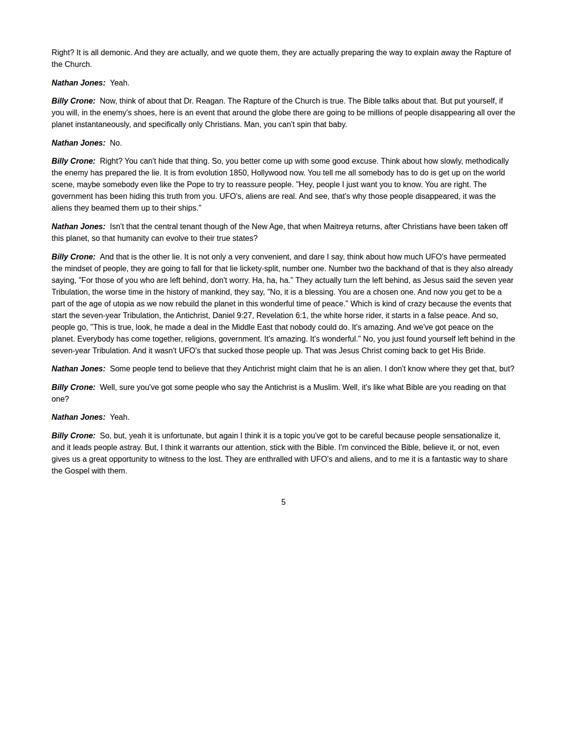Right? It is all demonic. And they are actually, and we quote them, they are actually preparing the way to explain away the Rapture of the Church.
Nathan Jones: Yeah.
Billy Crone: Now, think of about that Dr. Reagan. The Rapture of the Church is true. The Bible talks about that. But put yourself, if you will, in the enemy's shoes, here is an event that around the globe there are going to be millions of people disappearing all over the planet instantaneously, and specifically only Christians. Man, you can't spin that baby.
Nathan Jones: No.
Billy Crone: Right? You can't hide that thing. So, you better come up with some good excuse. Think about how slowly, methodically the enemy has prepared the lie. It is from evolution 1850, Hollywood now. You tell me all somebody has to do is get up on the world scene, maybe somebody even like the Pope to try to reassure people. "Hey, people I just want you to know. You are right. The government has been hiding this truth from you. UFO's, aliens are real. And see, that's why those people disappeared, it was the aliens they beamed them up to their ships."
Nathan Jones: Isn't that the central tenant though of the New Age, that when Maitreya returns, after Christians have been taken off this planet, so that humanity can evolve to their true states?
Billy Crone: And that is the other lie. It is not only a very convenient, and dare I say, think about how much UFO's have permeated the mindset of people, they are going to fall for that lie lickety-split, number one. Number two the backhand of that is they also already saying, "For those of you who are left behind, don't worry. Ha, ha, ha." They actually turn the left behind, as Jesus said the seven year Tribulation, the worse time in the history of mankind, they say, "No, it is a blessing. You are a chosen one. And now you get to be a part of the age of utopia as we now rebuild the planet in this wonderful time of peace." Which is kind of crazy because the events that start the seven-year Tribulation, the Antichrist, Daniel 9:27, Revelation 6:1, the white horse rider, it starts in a false peace. And so, people go, "This is true, look, he made a deal in the Middle East that nobody could do. It's amazing. And we've got peace on the planet. Everybody has come together, religions, government. It's amazing. It's wonderful." No, you just found yourself left behind in the seven-year Tribulation. And it wasn't UFO's that sucked those people up. That was Jesus Christ coming back to get His Bride.
Nathan Jones: Some people tend to believe that they Antichrist might claim that he is an alien. I don't know where they get that, but?
Billy Crone: Well, sure you've got some people who say the Antichrist is a Muslim. Well, it's like what Bible are you reading on that one?
Nathan Jones: Yeah.
Billy Crone: So, but, yeah it is unfortunate, but again I think it is a topic you've got to be careful because people sensationalize it, and it leads people astray. But, I think it warrants our attention, stick with the Bible. I'm convinced the Bible, believe it, or not, even gives us a great opportunity to witness to the lost. They are enthralled with UFO's and aliens, and to me it is a fantastic way to share the Gospel with them.
5